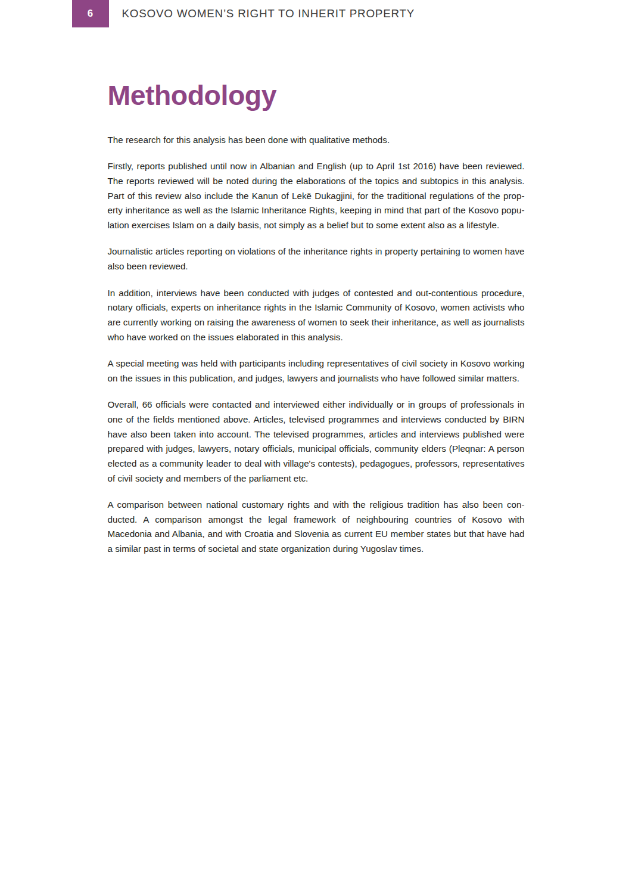6
Kosovo Women’s Right to Inherit Property
Methodology
The research for this analysis has been done with qualitative methods.
Firstly, reports published until now in Albanian and English (up to April 1st 2016) have been reviewed. The reports reviewed will be noted during the elaborations of the topics and subtopics in this analysis. Part of this review also include the Kanun of Lekë Dukagjini, for the traditional regulations of the property inheritance as well as the Islamic Inheritance Rights, keeping in mind that part of the Kosovo population exercises Islam on a daily basis, not simply as a belief but to some extent also as a lifestyle.
Journalistic articles reporting on violations of the inheritance rights in property pertaining to women have also been reviewed.
In addition, interviews have been conducted with judges of contested and out-contentious procedure, notary officials, experts on inheritance rights in the Islamic Community of Kosovo, women activists who are currently working on raising the awareness of women to seek their inheritance, as well as journalists who have worked on the issues elaborated in this analysis.
A special meeting was held with participants including representatives of civil society in Kosovo working on the issues in this publication, and judges, lawyers and journalists who have followed similar matters.
Overall, 66 officials were contacted and interviewed either individually or in groups of professionals in one of the fields mentioned above. Articles, televised programmes and interviews conducted by BIRN have also been taken into account. The televised programmes, articles and interviews published were prepared with judges, lawyers, notary officials, municipal officials, community elders (Pleqnar: A person elected as a community leader to deal with village's contests), pedagogues, professors, representatives of civil society and members of the parliament etc.
A comparison between national customary rights and with the religious tradition has also been conducted. A comparison amongst the legal framework of neighbouring countries of Kosovo with Macedonia and Albania, and with Croatia and Slovenia as current EU member states but that have had a similar past in terms of societal and state organization during Yugoslav times.